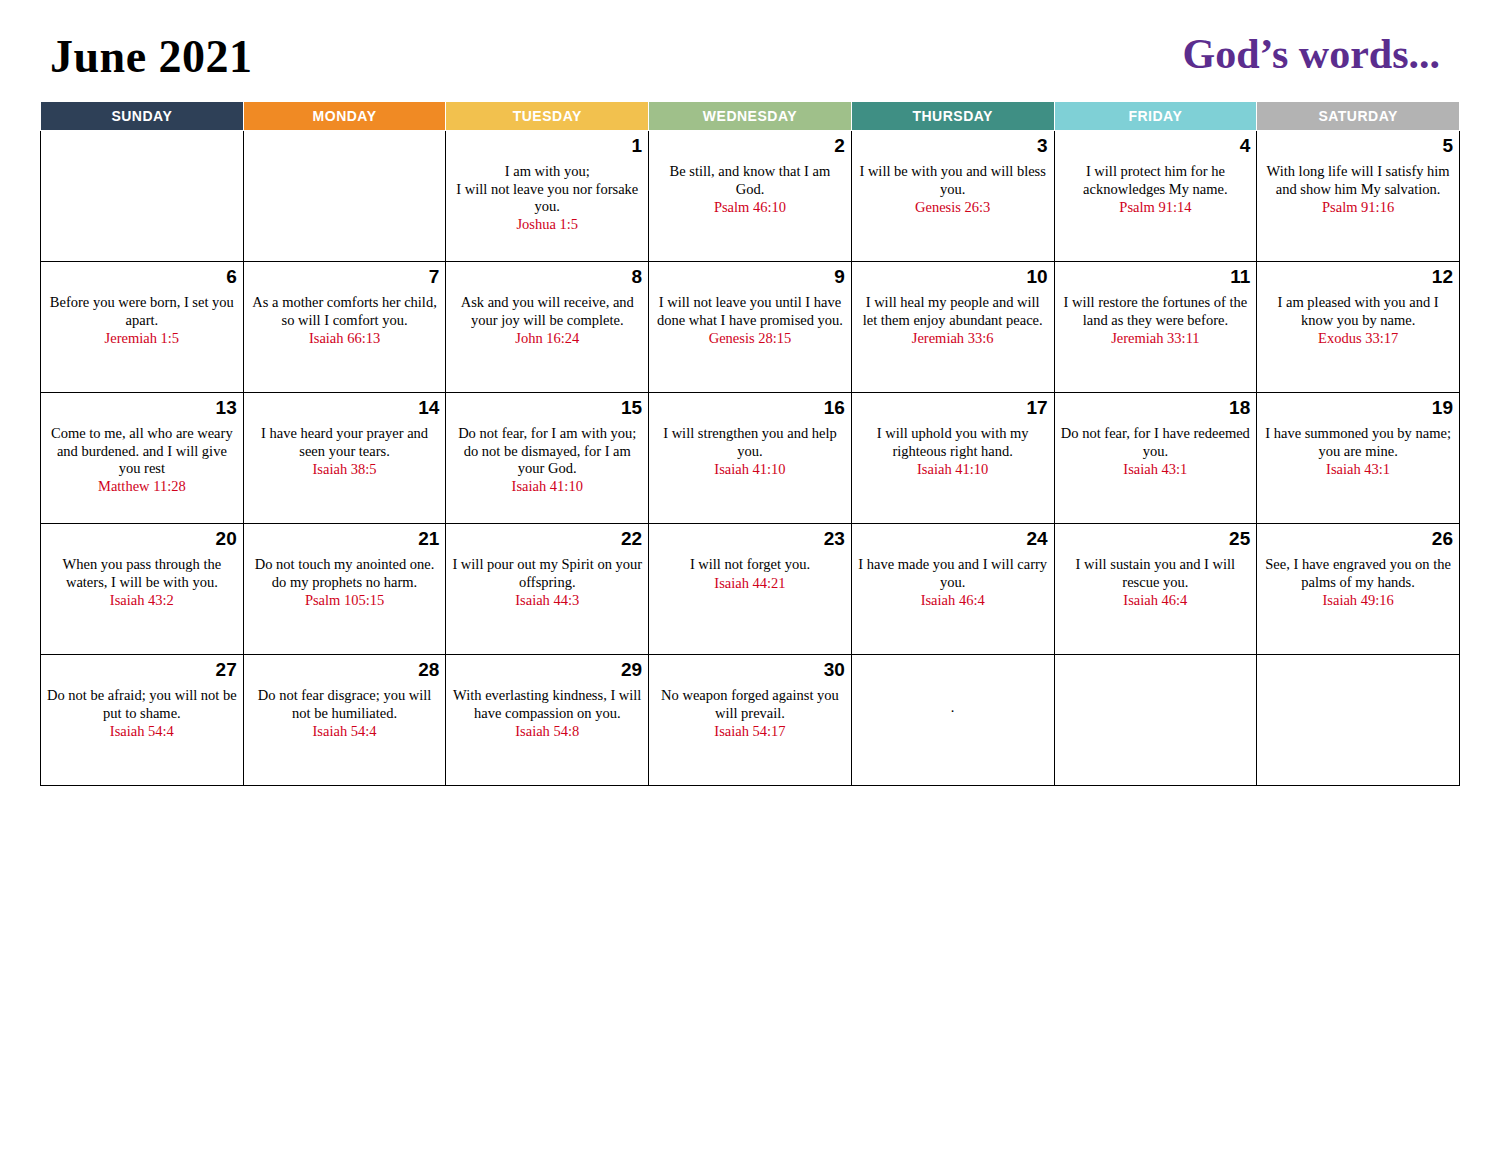June 2021
God’s words...
| SUNDAY | MONDAY | TUESDAY | WEDNESDAY | THURSDAY | FRIDAY | SATURDAY |
| --- | --- | --- | --- | --- | --- | --- |
| | | 1 I am with you; I will not leave you nor forsake you. Joshua 1:5 | 2 Be still, and know that I am God. Psalm 46:10 | 3 I will be with you and will bless you. Genesis 26:3 | 4 I will protect him for he acknowledges My name. Psalm 91:14 | 5 With long life will I satisfy him and show him My salvation. Psalm 91:16 |
| 6 Before you were born, I set you apart. Jeremiah 1:5 | 7 As a mother comforts her child, so will I comfort you. Isaiah 66:13 | 8 Ask and you will receive, and your joy will be complete. John 16:24 | 9 I will not leave you until I have done what I have promised you. Genesis 28:15 | 10 I will heal my people and will let them enjoy abundant peace. Jeremiah 33:6 | 11 I will restore the fortunes of the land as they were before. Jeremiah 33:11 | 12 I am pleased with you and I know you by name. Exodus 33:17 |
| 13 Come to me, all who are weary and burdened. and I will give you rest Matthew 11:28 | 14 I have heard your prayer and seen your tears. Isaiah 38:5 | 15 Do not fear, for I am with you; do not be dismayed, for I am your God. Isaiah 41:10 | 16 I will strengthen you and help you. Isaiah 41:10 | 17 I will uphold you with my righteous right hand. Isaiah 41:10 | 18 Do not fear, for I have redeemed you. Isaiah 43:1 | 19 I have summoned you by name; you are mine. Isaiah 43:1 |
| 20 When you pass through the waters, I will be with you. Isaiah 43:2 | 21 Do not touch my anointed one. do my prophets no harm. Psalm 105:15 | 22 I will pour out my Spirit on your offspring. Isaiah 44:3 | 23 I will not forget you. Isaiah 44:21 | 24 I have made you and I will carry you. Isaiah 46:4 | 25 I will sustain you and I will rescue you. Isaiah 46:4 | 26 See, I have engraved you on the palms of my hands. Isaiah 49:16 |
| 27 Do not be afraid; you will not be put to shame. Isaiah 54:4 | 28 Do not fear disgrace; you will not be humiliated. Isaiah 54:4 | 29 With everlasting kindness, I will have compassion on you. Isaiah 54:8 | 30 No weapon forged against you will prevail. Isaiah 54:17 | . | | |